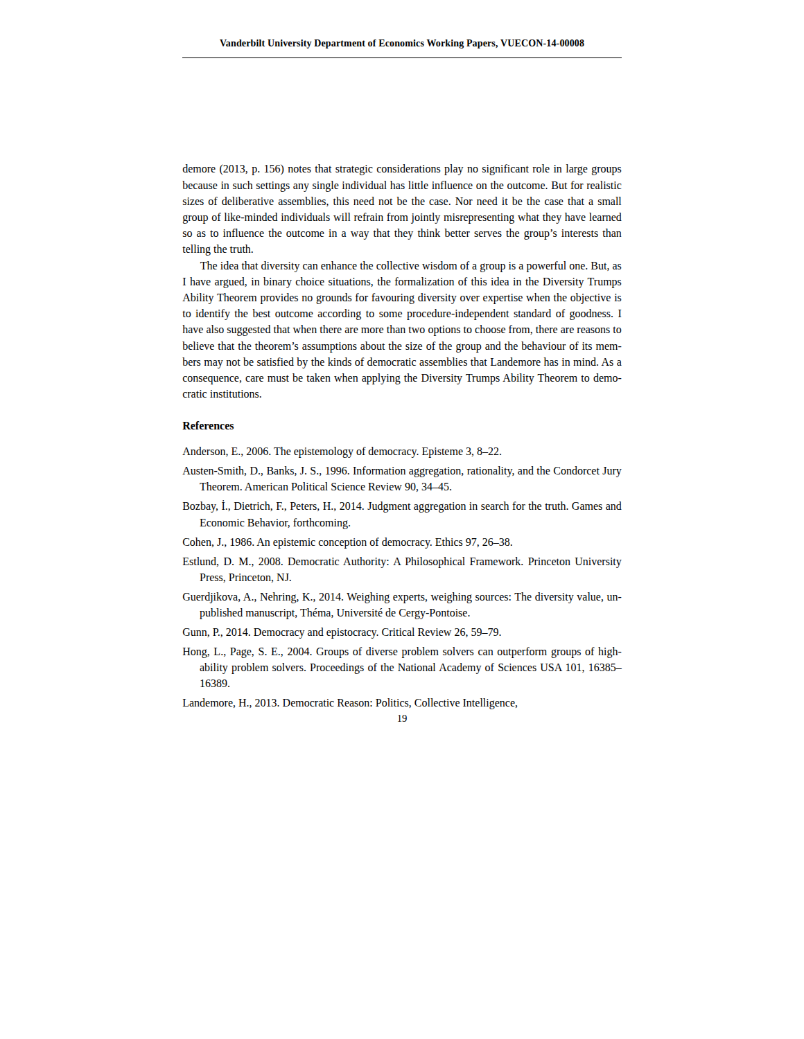Vanderbilt University Department of Economics Working Papers, VUECON-14-00008
demore (2013, p. 156) notes that strategic considerations play no significant role in large groups because in such settings any single individual has little influence on the outcome. But for realistic sizes of deliberative assemblies, this need not be the case. Nor need it be the case that a small group of like-minded individuals will refrain from jointly misrepresenting what they have learned so as to influence the outcome in a way that they think better serves the group’s interests than telling the truth.
The idea that diversity can enhance the collective wisdom of a group is a powerful one. But, as I have argued, in binary choice situations, the formalization of this idea in the Diversity Trumps Ability Theorem provides no grounds for favouring diversity over expertise when the objective is to identify the best outcome according to some procedure-independent standard of goodness. I have also suggested that when there are more than two options to choose from, there are reasons to believe that the theorem’s assumptions about the size of the group and the behaviour of its members may not be satisfied by the kinds of democratic assemblies that Landemore has in mind. As a consequence, care must be taken when applying the Diversity Trumps Ability Theorem to democratic institutions.
References
Anderson, E., 2006. The epistemology of democracy. Episteme 3, 8–22.
Austen-Smith, D., Banks, J. S., 1996. Information aggregation, rationality, and the Condorcet Jury Theorem. American Political Science Review 90, 34–45.
Bozbay, İ., Dietrich, F., Peters, H., 2014. Judgment aggregation in search for the truth. Games and Economic Behavior, forthcoming.
Cohen, J., 1986. An epistemic conception of democracy. Ethics 97, 26–38.
Estlund, D. M., 2008. Democratic Authority: A Philosophical Framework. Princeton University Press, Princeton, NJ.
Guerdjikova, A., Nehring, K., 2014. Weighing experts, weighing sources: The diversity value, unpublished manuscript, Théma, Université de Cergy-Pontoise.
Gunn, P., 2014. Democracy and epistocracy. Critical Review 26, 59–79.
Hong, L., Page, S. E., 2004. Groups of diverse problem solvers can outperform groups of high-ability problem solvers. Proceedings of the National Academy of Sciences USA 101, 16385–16389.
Landemore, H., 2013. Democratic Reason: Politics, Collective Intelligence,
19